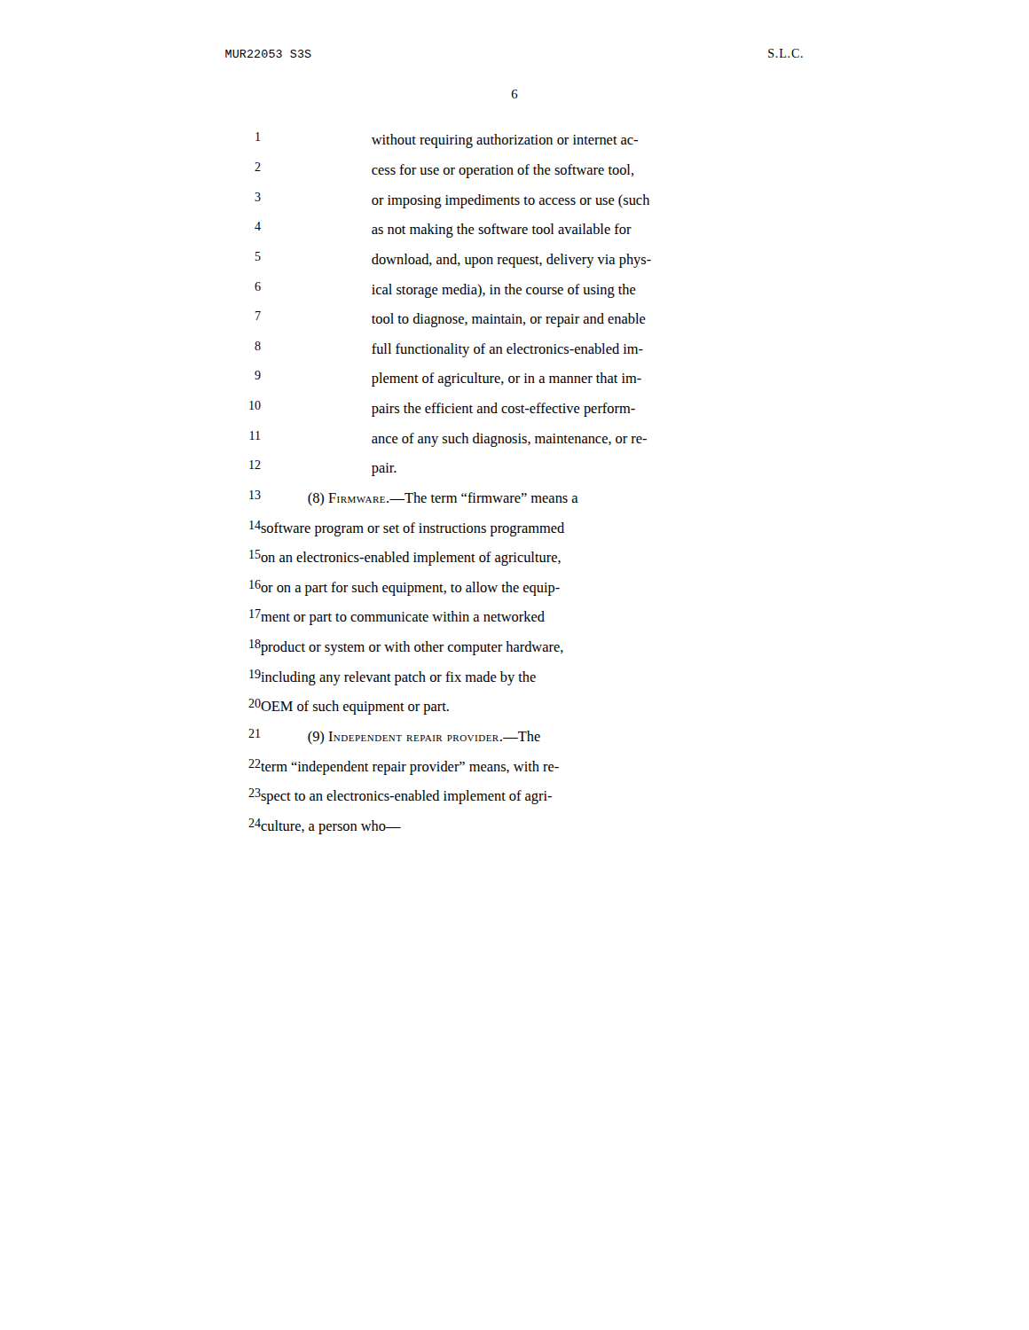MUR22053 S3S
S.L.C.
6
| 1 | without requiring authorization or internet ac- |
| 2 | cess for use or operation of the software tool, |
| 3 | or imposing impediments to access or use (such |
| 4 | as not making the software tool available for |
| 5 | download, and, upon request, delivery via phys- |
| 6 | ical storage media), in the course of using the |
| 7 | tool to diagnose, maintain, or repair and enable |
| 8 | full functionality of an electronics-enabled im- |
| 9 | plement of agriculture, or in a manner that im- |
| 10 | pairs the efficient and cost-effective perform- |
| 11 | ance of any such diagnosis, maintenance, or re- |
| 12 | pair. |
| 13 | (8) Firmware. —The term “firmware” means a |
| 14 | software program or set of instructions programmed |
| 15 | on an electronics-enabled implement of agriculture, |
| 16 | or on a part for such equipment, to allow the equip- |
| 17 | ment or part to communicate within a networked |
| 18 | product or system or with other computer hardware, |
| 19 | including any relevant patch or fix made by the |
| 20 | OEM of such equipment or part. |
| 21 | (9) Independent repair provider. —The |
| 22 | term “independent repair provider” means, with re- |
| 23 | spect to an electronics-enabled implement of agri- |
| 24 | culture, a person who— |